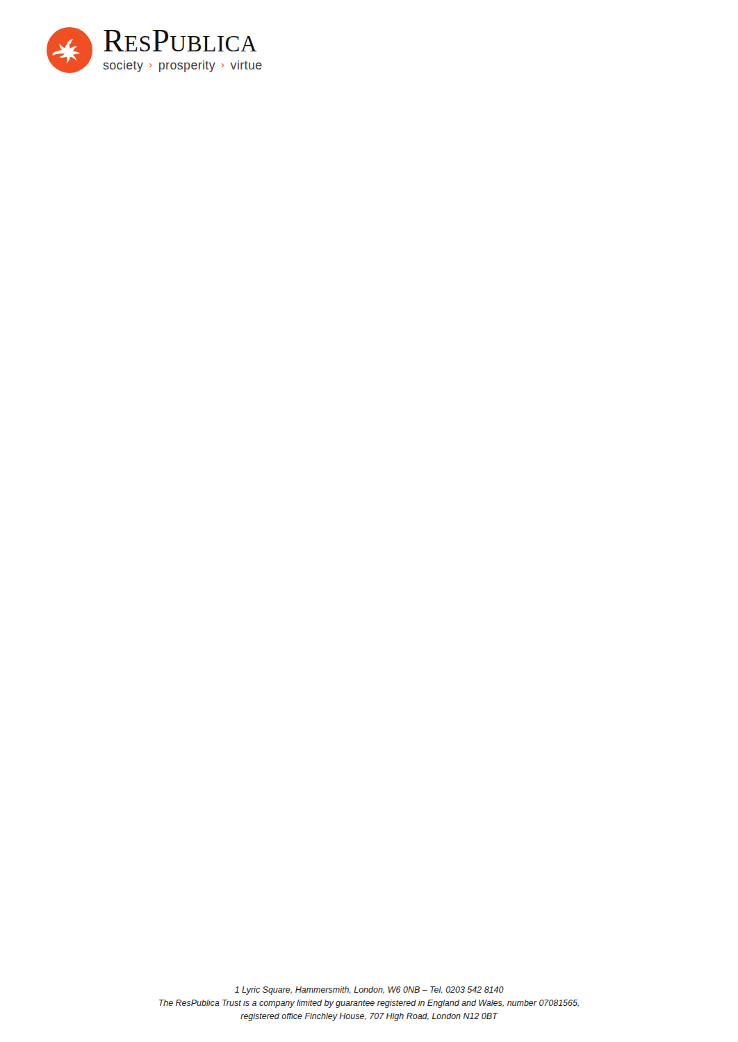RES PUBLICA
society › prosperity › virtue
1 Lyric Square, Hammersmith, London, W6 0NB – Tel. 0203 542 8140
The ResPublica Trust is a company limited by guarantee registered in England and Wales, number 07081565,
registered office Finchley House, 707 High Road, London N12 0BT